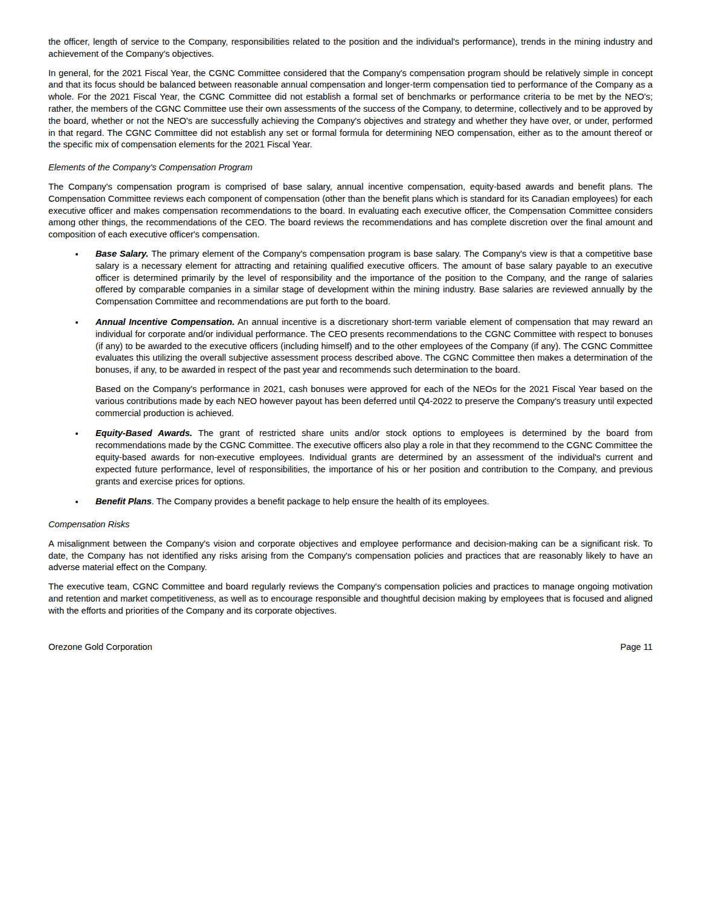the officer, length of service to the Company, responsibilities related to the position and the individual's performance), trends in the mining industry and achievement of the Company's objectives.
In general, for the 2021 Fiscal Year, the CGNC Committee considered that the Company's compensation program should be relatively simple in concept and that its focus should be balanced between reasonable annual compensation and longer-term compensation tied to performance of the Company as a whole. For the 2021 Fiscal Year, the CGNC Committee did not establish a formal set of benchmarks or performance criteria to be met by the NEO's; rather, the members of the CGNC Committee use their own assessments of the success of the Company, to determine, collectively and to be approved by the board, whether or not the NEO's are successfully achieving the Company's objectives and strategy and whether they have over, or under, performed in that regard. The CGNC Committee did not establish any set or formal formula for determining NEO compensation, either as to the amount thereof or the specific mix of compensation elements for the 2021 Fiscal Year.
Elements of the Company's Compensation Program
The Company's compensation program is comprised of base salary, annual incentive compensation, equity-based awards and benefit plans. The Compensation Committee reviews each component of compensation (other than the benefit plans which is standard for its Canadian employees) for each executive officer and makes compensation recommendations to the board. In evaluating each executive officer, the Compensation Committee considers among other things, the recommendations of the CEO. The board reviews the recommendations and has complete discretion over the final amount and composition of each executive officer's compensation.
Base Salary. The primary element of the Company's compensation program is base salary. The Company's view is that a competitive base salary is a necessary element for attracting and retaining qualified executive officers. The amount of base salary payable to an executive officer is determined primarily by the level of responsibility and the importance of the position to the Company, and the range of salaries offered by comparable companies in a similar stage of development within the mining industry. Base salaries are reviewed annually by the Compensation Committee and recommendations are put forth to the board.
Annual Incentive Compensation. An annual incentive is a discretionary short-term variable element of compensation that may reward an individual for corporate and/or individual performance. The CEO presents recommendations to the CGNC Committee with respect to bonuses (if any) to be awarded to the executive officers (including himself) and to the other employees of the Company (if any). The CGNC Committee evaluates this utilizing the overall subjective assessment process described above. The CGNC Committee then makes a determination of the bonuses, if any, to be awarded in respect of the past year and recommends such determination to the board.
Based on the Company's performance in 2021, cash bonuses were approved for each of the NEOs for the 2021 Fiscal Year based on the various contributions made by each NEO however payout has been deferred until Q4-2022 to preserve the Company's treasury until expected commercial production is achieved.
Equity-Based Awards. The grant of restricted share units and/or stock options to employees is determined by the board from recommendations made by the CGNC Committee. The executive officers also play a role in that they recommend to the CGNC Committee the equity-based awards for non-executive employees. Individual grants are determined by an assessment of the individual's current and expected future performance, level of responsibilities, the importance of his or her position and contribution to the Company, and previous grants and exercise prices for options.
Benefit Plans. The Company provides a benefit package to help ensure the health of its employees.
Compensation Risks
A misalignment between the Company's vision and corporate objectives and employee performance and decision-making can be a significant risk. To date, the Company has not identified any risks arising from the Company's compensation policies and practices that are reasonably likely to have an adverse material effect on the Company.
The executive team, CGNC Committee and board regularly reviews the Company's compensation policies and practices to manage ongoing motivation and retention and market competitiveness, as well as to encourage responsible and thoughtful decision making by employees that is focused and aligned with the efforts and priorities of the Company and its corporate objectives.
Orezone Gold Corporation Page 11